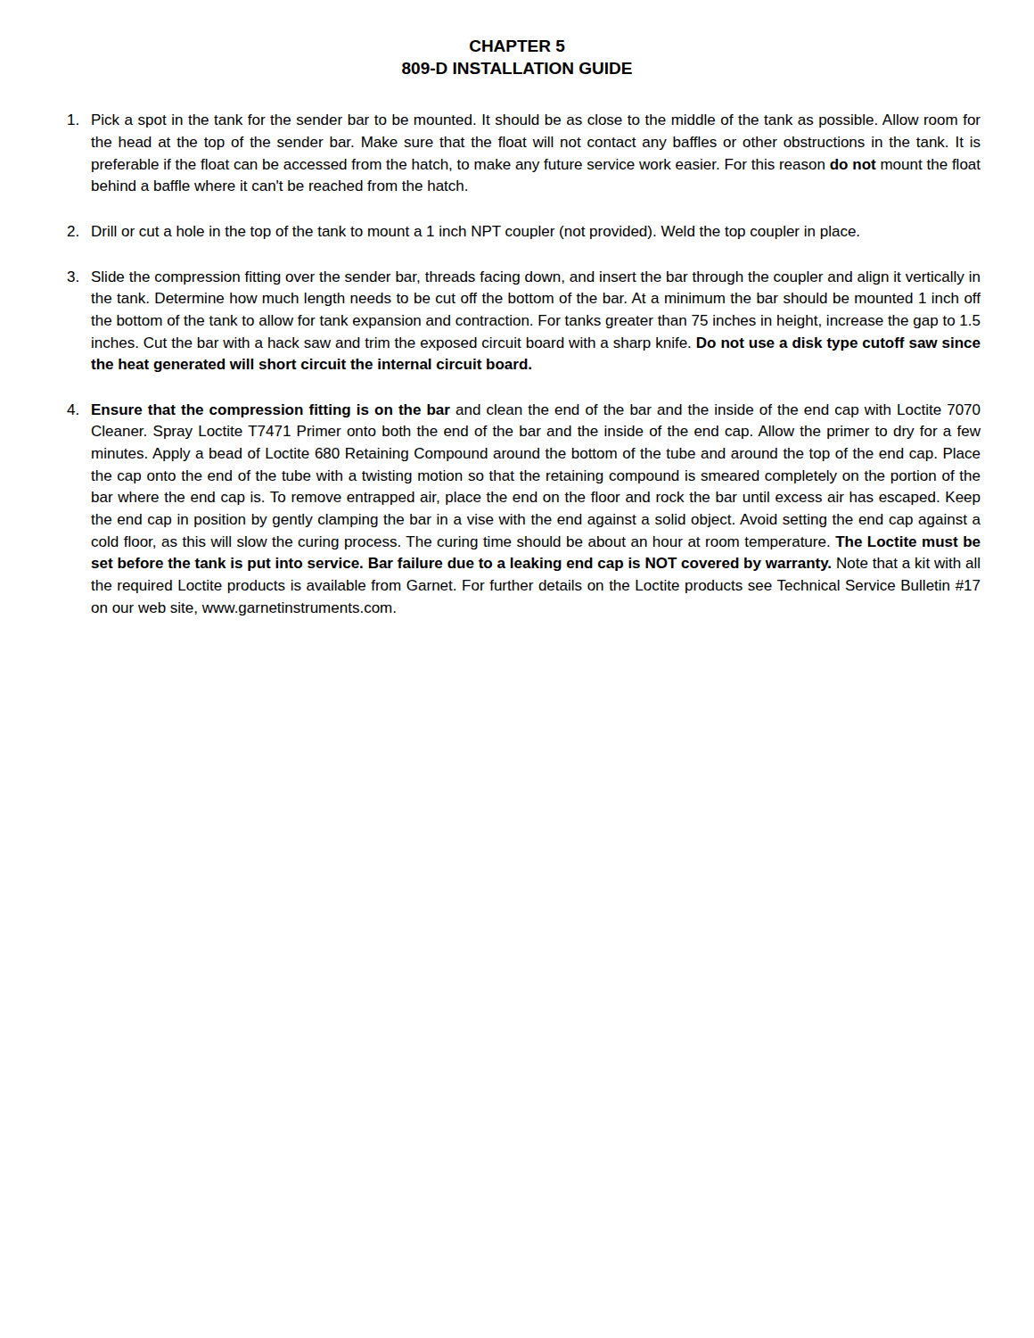CHAPTER 5809-D INSTALLATION GUIDE
Pick a spot in the tank for the sender bar to be mounted. It should be as close to the middle of the tank as possible. Allow room for the head at the top of the sender bar. Make sure that the float will not contact any baffles or other obstructions in the tank. It is preferable if the float can be accessed from the hatch, to make any future service work easier. For this reason do not mount the float behind a baffle where it can't be reached from the hatch.
Drill or cut a hole in the top of the tank to mount a 1 inch NPT coupler (not provided). Weld the top coupler in place.
Slide the compression fitting over the sender bar, threads facing down, and insert the bar through the coupler and align it vertically in the tank. Determine how much length needs to be cut off the bottom of the bar. At a minimum the bar should be mounted 1 inch off the bottom of the tank to allow for tank expansion and contraction. For tanks greater than 75 inches in height, increase the gap to 1.5 inches. Cut the bar with a hack saw and trim the exposed circuit board with a sharp knife. Do not use a disk type cutoff saw since the heat generated will short circuit the internal circuit board.
Ensure that the compression fitting is on the bar and clean the end of the bar and the inside of the end cap with Loctite 7070 Cleaner. Spray Loctite T7471 Primer onto both the end of the bar and the inside of the end cap. Allow the primer to dry for a few minutes. Apply a bead of Loctite 680 Retaining Compound around the bottom of the tube and around the top of the end cap. Place the cap onto the end of the tube with a twisting motion so that the retaining compound is smeared completely on the portion of the bar where the end cap is. To remove entrapped air, place the end on the floor and rock the bar until excess air has escaped. Keep the end cap in position by gently clamping the bar in a vise with the end against a solid object. Avoid setting the end cap against a cold floor, as this will slow the curing process. The curing time should be about an hour at room temperature. The Loctite must be set before the tank is put into service. Bar failure due to a leaking end cap is NOT covered by warranty. Note that a kit with all the required Loctite products is available from Garnet. For further details on the Loctite products see Technical Service Bulletin #17 on our web site, www.garnetinstruments.com.